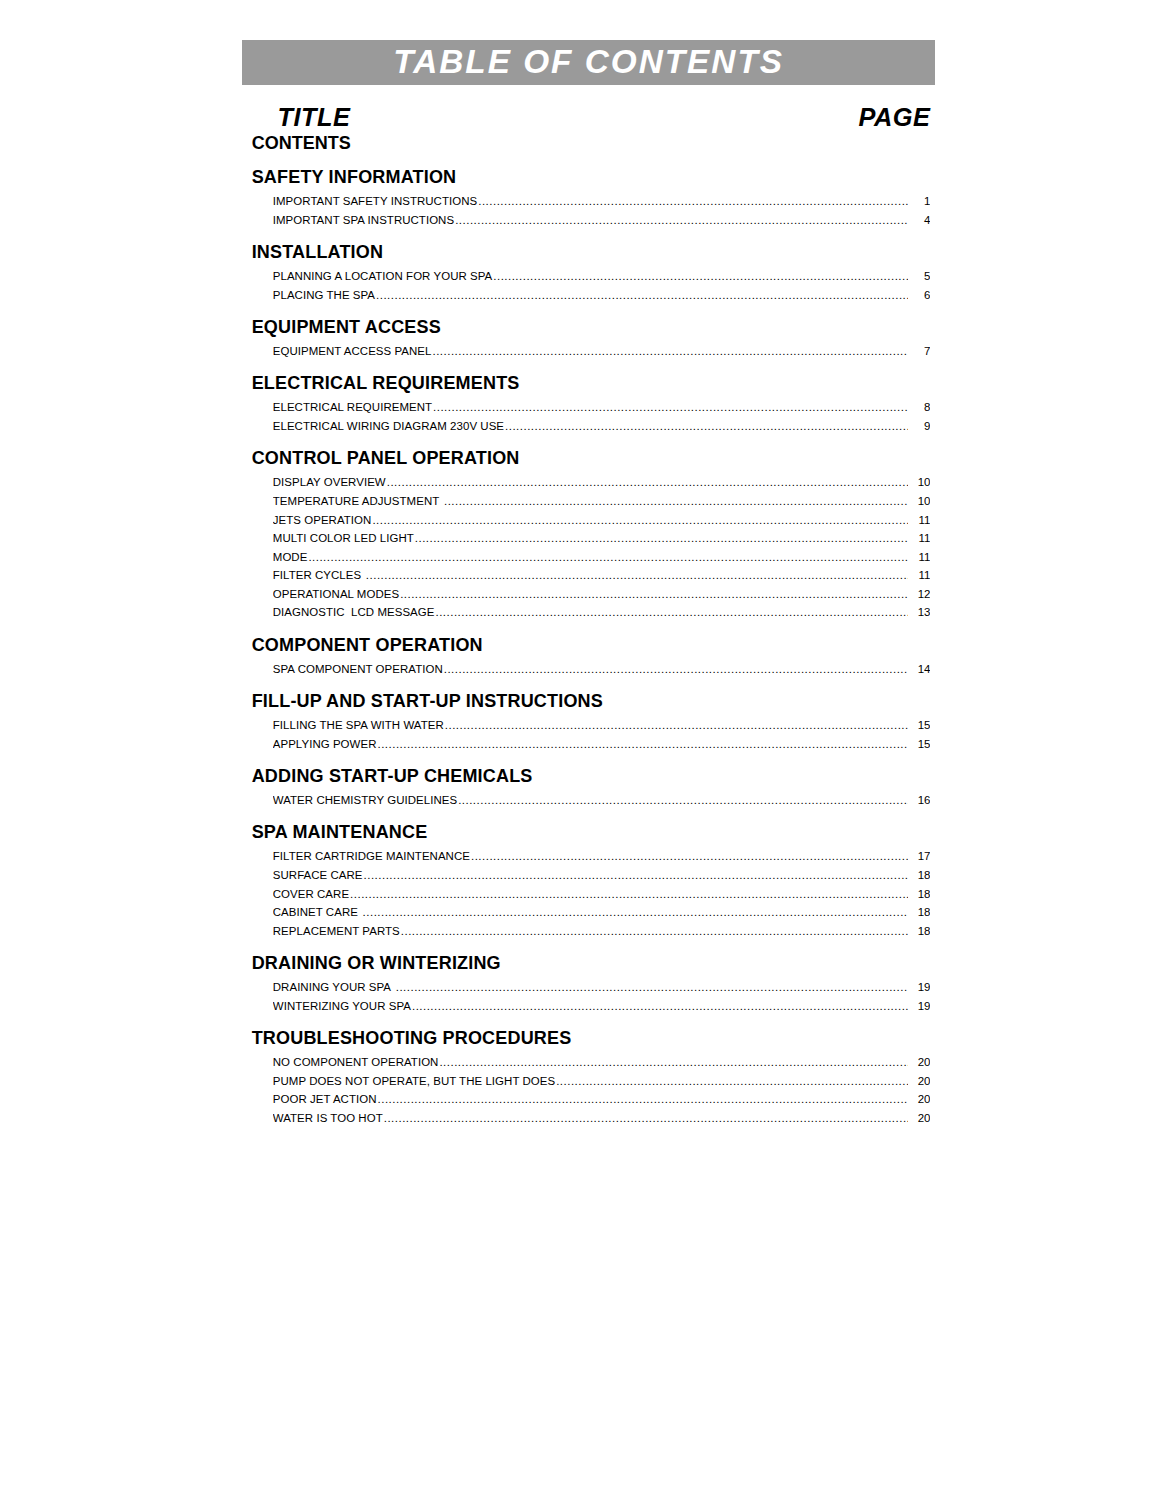TABLE OF CONTENTS
TITLE PAGE
CONTENTS
SAFETY INFORMATION
IMPORTANT SAFETY INSTRUCTIONS................................................................................................................................. 1
IMPORTANT SPA INSTRUCTIONS....................................................................................................................................... 4
INSTALLATION
PLANNING A LOCATION FOR YOUR SPA......................................................................................................................... 5
PLACING THE SPA....................................................................................................................................................... 6
EQUIPMENT ACCESS
EQUIPMENT ACCESS PANEL............................................................................................................................................. 7
ELECTRICAL REQUIREMENTS
ELECTRICAL REQUIREMENT............................................................................................................................................. 8
ELECTRICAL WIRING DIAGRAM 230V USE..................................................................................................................... 9
CONTROL PANEL OPERATION
DISPLAY OVERVIEW..................................................................................................................................................... 10
TEMPERATURE ADJUSTMENT ......................................................................................................................................... 10
JETS OPERATION....................................................................................................................................................... 11
MULTI COLOR LED LIGHT............................................................................................................................................... 11
MODE......................................................................................................................................................................... 11
FILTER CYCLES ....................................................................................................................................................... 11
OPERATIONAL MODES............................................................................................................................................. 12
DIAGNOSTIC LCD MESSAGE............................................................................................................................................. 13
COMPONENT OPERATION
SPA COMPONENT OPERATION............................................................................................................................................. 14
FILL-UP AND START-UP INSTRUCTIONS
FILLING THE SPA WITH WATER............................................................................................................................................. 15
APPLYING POWER....................................................................................................................................................... 15
ADDING START-UP CHEMICALS
WATER CHEMISTRY GUIDELINES............................................................................................................................................. 16
SPA MAINTENANCE
FILTER CARTRIDGE MAINTENANCE............................................................................................................................. 17
SURFACE CARE....................................................................................................................................................... 18
COVER CARE......................................................................................................................................................... 18
CABINET CARE ....................................................................................................................................................... 18
REPLACEMENT PARTS............................................................................................................................................. 18
DRAINING OR WINTERIZING
DRAINING YOUR SPA ..................................................................................................................................................... 19
WINTERIZING YOUR SPA............................................................................................................................................... 19
TROUBLESHOOTING PROCEDURES
NO COMPONENT OPERATION............................................................................................................................................. 20
PUMP DOES NOT OPERATE, BUT THE LIGHT DOES..................................................................................................... 20
POOR JET ACTION....................................................................................................................................................... 20
WATER IS TOO HOT..................................................................................................................................................... 20